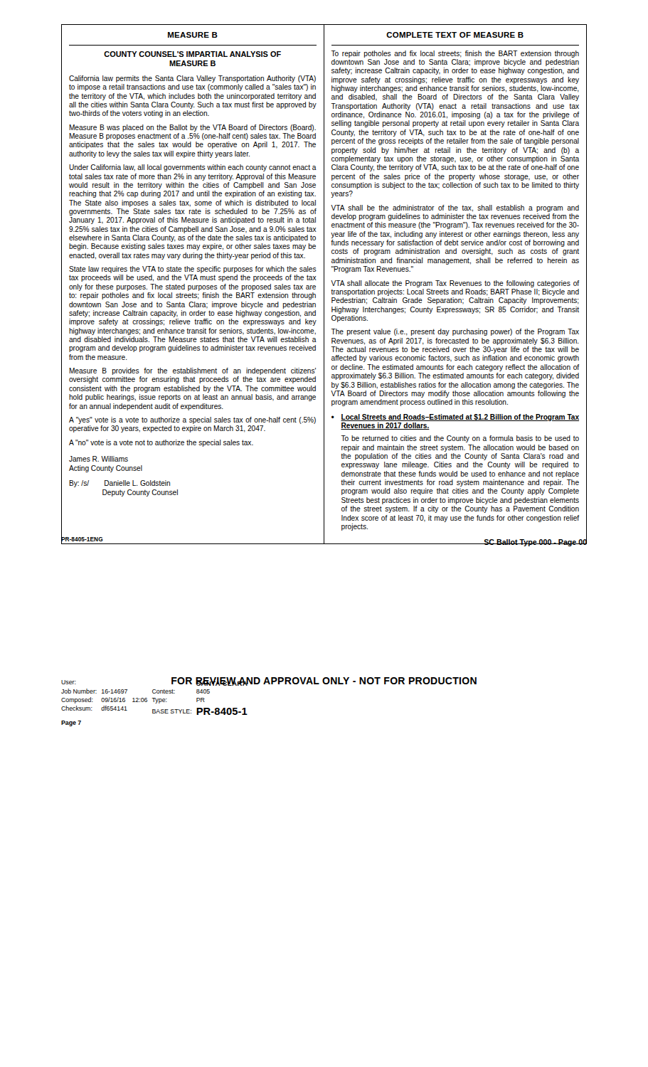MEASURE B
COUNTY COUNSEL'S IMPARTIAL ANALYSIS OF
MEASURE B
California law permits the Santa Clara Valley Transportation Authority (VTA) to impose a retail transactions and use tax (commonly called a "sales tax") in the territory of the VTA, which includes both the unincorporated territory and all the cities within Santa Clara County. Such a tax must first be approved by two-thirds of the voters voting in an election.
Measure B was placed on the Ballot by the VTA Board of Directors (Board). Measure B proposes enactment of a .5% (one-half cent) sales tax. The Board anticipates that the sales tax would be operative on April 1, 2017. The authority to levy the sales tax will expire thirty years later.
Under California law, all local governments within each county cannot enact a total sales tax rate of more than 2% in any territory. Approval of this Measure would result in the territory within the cities of Campbell and San Jose reaching that 2% cap during 2017 and until the expiration of an existing tax. The State also imposes a sales tax, some of which is distributed to local governments. The State sales tax rate is scheduled to be 7.25% as of January 1, 2017. Approval of this Measure is anticipated to result in a total 9.25% sales tax in the cities of Campbell and San Jose, and a 9.0% sales tax elsewhere in Santa Clara County, as of the date the sales tax is anticipated to begin. Because existing sales taxes may expire, or other sales taxes may be enacted, overall tax rates may vary during the thirty-year period of this tax.
State law requires the VTA to state the specific purposes for which the sales tax proceeds will be used, and the VTA must spend the proceeds of the tax only for these purposes. The stated purposes of the proposed sales tax are to: repair potholes and fix local streets; finish the BART extension through downtown San Jose and to Santa Clara; improve bicycle and pedestrian safety; increase Caltrain capacity, in order to ease highway congestion, and improve safety at crossings; relieve traffic on the expressways and key highway interchanges; and enhance transit for seniors, students, low-income, and disabled individuals. The Measure states that the VTA will establish a program and develop program guidelines to administer tax revenues received from the measure.
Measure B provides for the establishment of an independent citizens' oversight committee for ensuring that proceeds of the tax are expended consistent with the program established by the VTA. The committee would hold public hearings, issue reports on at least an annual basis, and arrange for an annual independent audit of expenditures.
A "yes" vote is a vote to authorize a special sales tax of one-half cent (.5%) operative for 30 years, expected to expire on March 31, 2047.
A "no" vote is a vote not to authorize the special sales tax.
James R. Williams
Acting County Counsel
By: /s/ Danielle L. Goldstein
Deputy County Counsel
COMPLETE TEXT OF MEASURE B
To repair potholes and fix local streets; finish the BART extension through downtown San Jose and to Santa Clara; improve bicycle and pedestrian safety; increase Caltrain capacity, in order to ease highway congestion, and improve safety at crossings; relieve traffic on the expressways and key highway interchanges; and enhance transit for seniors, students, low-income, and disabled, shall the Board of Directors of the Santa Clara Valley Transportation Authority (VTA) enact a retail transactions and use tax ordinance, Ordinance No. 2016.01, imposing (a) a tax for the privilege of selling tangible personal property at retail upon every retailer in Santa Clara County, the territory of VTA, such tax to be at the rate of one-half of one percent of the gross receipts of the retailer from the sale of tangible personal property sold by him/her at retail in the territory of VTA; and (b) a complementary tax upon the storage, use, or other consumption in Santa Clara County, the territory of VTA, such tax to be at the rate of one-half of one percent of the sales price of the property whose storage, use, or other consumption is subject to the tax; collection of such tax to be limited to thirty years?
VTA shall be the administrator of the tax, shall establish a program and develop program guidelines to administer the tax revenues received from the enactment of this measure (the "Program"). Tax revenues received for the 30-year life of the tax, including any interest or other earnings thereon, less any funds necessary for satisfaction of debt service and/or cost of borrowing and costs of program administration and oversight, such as costs of grant administration and financial management, shall be referred to herein as "Program Tax Revenues."
VTA shall allocate the Program Tax Revenues to the following categories of transportation projects: Local Streets and Roads; BART Phase II; Bicycle and Pedestrian; Caltrain Grade Separation; Caltrain Capacity Improvements; Highway Interchanges; County Expressways; SR 85 Corridor; and Transit Operations.
The present value (i.e., present day purchasing power) of the Program Tax Revenues, as of April 2017, is forecasted to be approximately $6.3 Billion. The actual revenues to be received over the 30-year life of the tax will be affected by various economic factors, such as inflation and economic growth or decline. The estimated amounts for each category reflect the allocation of approximately $6.3 Billion. The estimated amounts for each category, divided by $6.3 Billion, establishes ratios for the allocation among the categories. The VTA Board of Directors may modify those allocation amounts following the program amendment process outlined in this resolution.
•
Local Streets and Roads–Estimated at $1.2 Billion of the Program Tax Revenues in 2017 dollars.
To be returned to cities and the County on a formula basis to be used to repair and maintain the street system. The allocation would be based on the population of the cities and the County of Santa Clara's road and expressway lane mileage. Cities and the County will be required to demonstrate that these funds would be used to enhance and not replace their current investments for road system maintenance and repair. The program would also require that cities and the County apply Complete Streets best practices in order to improve bicycle and pedestrian elements of the street system. If a city or the County has a Pavement Condition Index score of at least 70, it may use the funds for other congestion relief projects.
PR-8405-1ENG
SC Ballot Type 000 - Page 00
FOR REVIEW AND APPROVAL ONLY - NOT FOR PRODUCTION
| User: | | | | SANTA CLARA |
| Job Number: | 16-14697 | | Contest: | 8405 |
| Composed: | 09/16/16 | 12:06 | Type: | PR |
| Checksum: | df654141 | | BASE STYLE: | PR-8405-1 |
| Page 7 | | | | |